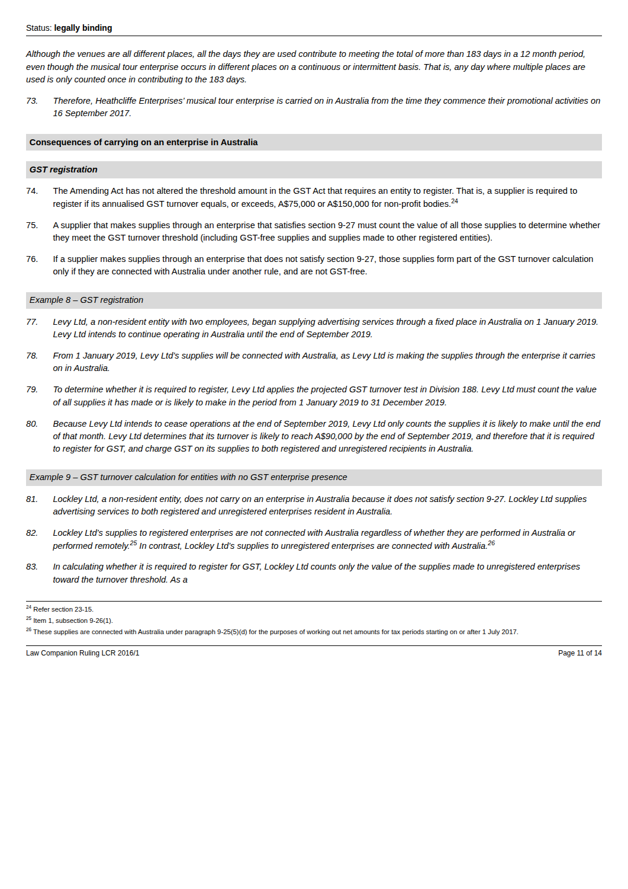Status: legally binding
Although the venues are all different places, all the days they are used contribute to meeting the total of more than 183 days in a 12 month period, even though the musical tour enterprise occurs in different places on a continuous or intermittent basis. That is, any day where multiple places are used is only counted once in contributing to the 183 days.
73.
Therefore, Heathcliffe Enterprises’ musical tour enterprise is carried on in Australia from the time they commence their promotional activities on 16 September 2017.
Consequences of carrying on an enterprise in Australia
GST registration
74.
The Amending Act has not altered the threshold amount in the GST Act that requires an entity to register. That is, a supplier is required to register if its annualised GST turnover equals, or exceeds, A$75,000 or A$150,000 for non-profit bodies.24
75.
A supplier that makes supplies through an enterprise that satisfies section 9-27 must count the value of all those supplies to determine whether they meet the GST turnover threshold (including GST-free supplies and supplies made to other registered entities).
76.
If a supplier makes supplies through an enterprise that does not satisfy section 9-27, those supplies form part of the GST turnover calculation only if they are connected with Australia under another rule, and are not GST-free.
Example 8 – GST registration
77.
Levy Ltd, a non-resident entity with two employees, began supplying advertising services through a fixed place in Australia on 1 January 2019. Levy Ltd intends to continue operating in Australia until the end of September 2019.
78.
From 1 January 2019, Levy Ltd’s supplies will be connected with Australia, as Levy Ltd is making the supplies through the enterprise it carries on in Australia.
79.
To determine whether it is required to register, Levy Ltd applies the projected GST turnover test in Division 188. Levy Ltd must count the value of all supplies it has made or is likely to make in the period from 1 January 2019 to 31 December 2019.
80.
Because Levy Ltd intends to cease operations at the end of September 2019, Levy Ltd only counts the supplies it is likely to make until the end of that month. Levy Ltd determines that its turnover is likely to reach A$90,000 by the end of September 2019, and therefore that it is required to register for GST, and charge GST on its supplies to both registered and unregistered recipients in Australia.
Example 9 – GST turnover calculation for entities with no GST enterprise presence
81.
Lockley Ltd, a non-resident entity, does not carry on an enterprise in Australia because it does not satisfy section 9-27. Lockley Ltd supplies advertising services to both registered and unregistered enterprises resident in Australia.
82.
Lockley Ltd’s supplies to registered enterprises are not connected with Australia regardless of whether they are performed in Australia or performed remotely.25 In contrast, Lockley Ltd’s supplies to unregistered enterprises are connected with Australia.26
83.
In calculating whether it is required to register for GST, Lockley Ltd counts only the value of the supplies made to unregistered enterprises toward the turnover threshold. As a
24 Refer section 23-15.
25 Item 1, subsection 9-26(1).
26 These supplies are connected with Australia under paragraph 9-25(5)(d) for the purposes of working out net amounts for tax periods starting on or after 1 July 2017.
Law Companion Ruling LCR 2016/1 Page 11 of 14